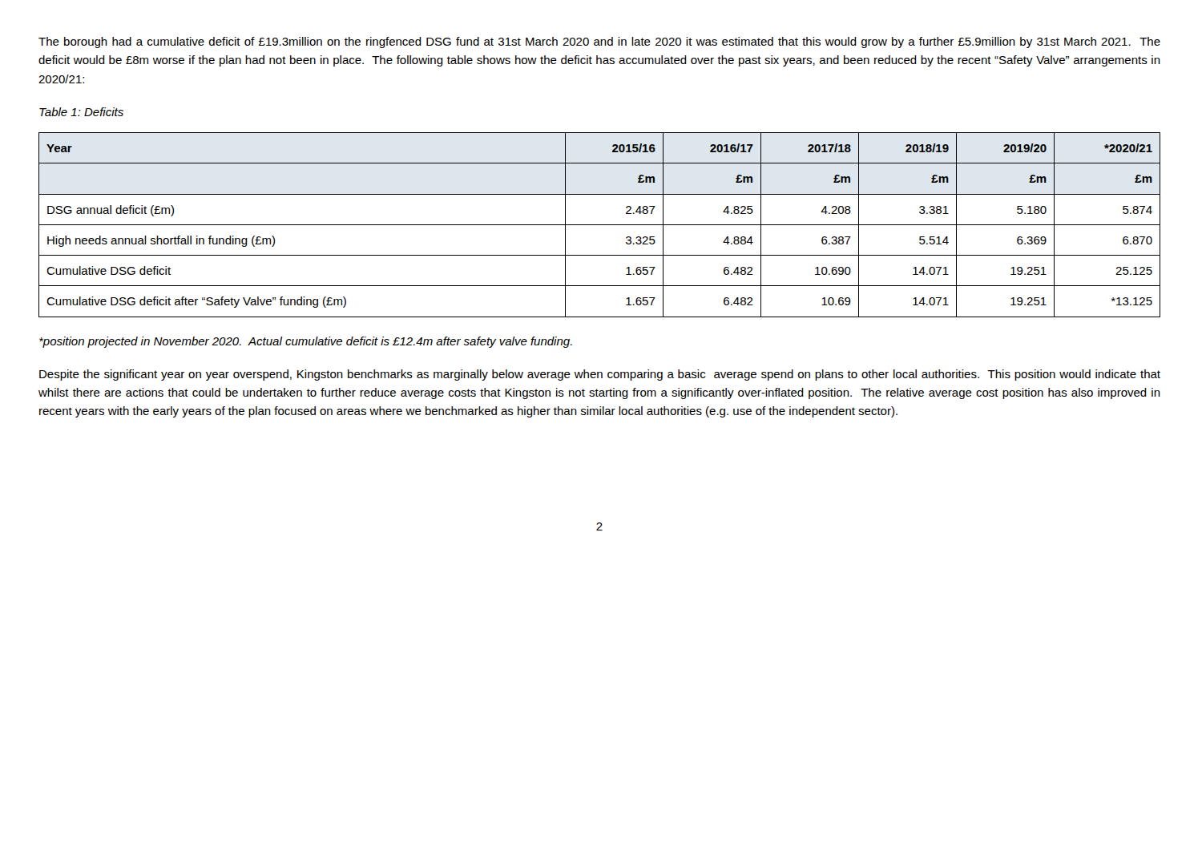The borough had a cumulative deficit of £19.3million on the ringfenced DSG fund at 31st March 2020 and in late 2020 it was estimated that this would grow by a further £5.9million by 31st March 2021. The deficit would be £8m worse if the plan had not been in place. The following table shows how the deficit has accumulated over the past six years, and been reduced by the recent “Safety Valve” arrangements in 2020/21:
Table 1: Deficits
| Year | 2015/16 | 2016/17 | 2017/18 | 2018/19 | 2019/20 | *2020/21 |
| --- | --- | --- | --- | --- | --- | --- |
| | £m | £m | £m | £m | £m | £m |
| DSG annual deficit (£m) | 2.487 | 4.825 | 4.208 | 3.381 | 5.180 | 5.874 |
| High needs annual shortfall in funding (£m) | 3.325 | 4.884 | 6.387 | 5.514 | 6.369 | 6.870 |
| Cumulative DSG deficit | 1.657 | 6.482 | 10.690 | 14.071 | 19.251 | 25.125 |
| Cumulative DSG deficit after “Safety Valve” funding (£m) | 1.657 | 6.482 | 10.69 | 14.071 | 19.251 | *13.125 |
*position projected in November 2020. Actual cumulative deficit is £12.4m after safety valve funding.
Despite the significant year on year overspend, Kingston benchmarks as marginally below average when comparing a basic average spend on plans to other local authorities. This position would indicate that whilst there are actions that could be undertaken to further reduce average costs that Kingston is not starting from a significantly over-inflated position. The relative average cost position has also improved in recent years with the early years of the plan focused on areas where we benchmarked as higher than similar local authorities (e.g. use of the independent sector).
2